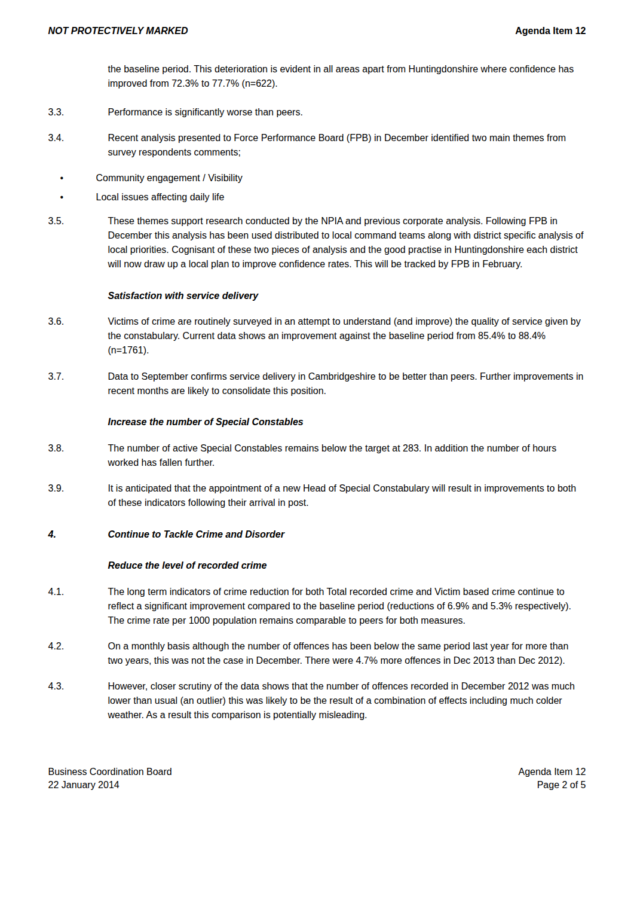NOT PROTECTIVELY MARKED Agenda Item 12
the baseline period. This deterioration is evident in all areas apart from Huntingdonshire where confidence has improved from 72.3% to 77.7% (n=622).
3.3. Performance is significantly worse than peers.
3.4. Recent analysis presented to Force Performance Board (FPB) in December identified two main themes from survey respondents comments;
•Community engagement / Visibility
•Local issues affecting daily life
3.5. These themes support research conducted by the NPIA and previous corporate analysis. Following FPB in December this analysis has been used distributed to local command teams along with district specific analysis of local priorities. Cognisant of these two pieces of analysis and the good practise in Huntingdonshire each district will now draw up a local plan to improve confidence rates. This will be tracked by FPB in February.
Satisfaction with service delivery
3.6. Victims of crime are routinely surveyed in an attempt to understand (and improve) the quality of service given by the constabulary. Current data shows an improvement against the baseline period from 85.4% to 88.4% (n=1761).
3.7. Data to September confirms service delivery in Cambridgeshire to be better than peers. Further improvements in recent months are likely to consolidate this position.
Increase the number of Special Constables
3.8. The number of active Special Constables remains below the target at 283. In addition the number of hours worked has fallen further.
3.9. It is anticipated that the appointment of a new Head of Special Constabulary will result in improvements to both of these indicators following their arrival in post.
4. Continue to Tackle Crime and Disorder
Reduce the level of recorded crime
4.1. The long term indicators of crime reduction for both Total recorded crime and Victim based crime continue to reflect a significant improvement compared to the baseline period (reductions of 6.9% and 5.3% respectively). The crime rate per 1000 population remains comparable to peers for both measures.
4.2. On a monthly basis although the number of offences has been below the same period last year for more than two years, this was not the case in December. There were 4.7% more offences in Dec 2013 than Dec 2012).
4.3. However, closer scrutiny of the data shows that the number of offences recorded in December 2012 was much lower than usual (an outlier) this was likely to be the result of a combination of effects including much colder weather. As a result this comparison is potentially misleading.
Business Coordination Board
22 January 2014
Agenda Item 12
Page 2 of 5